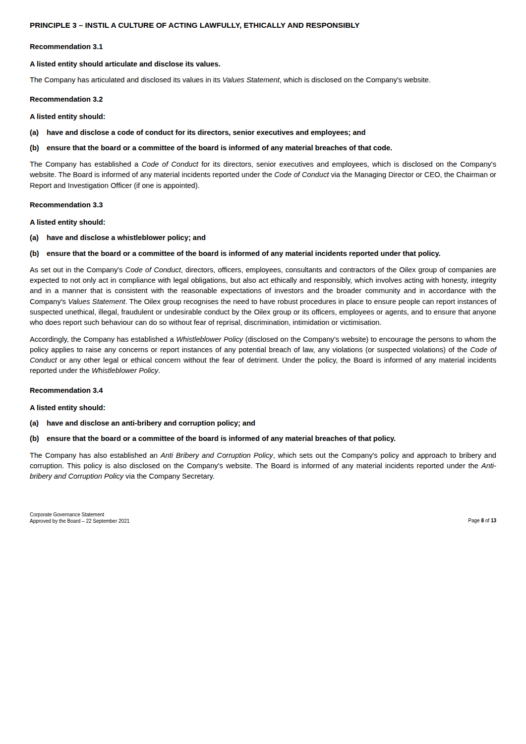PRINCIPLE 3 – INSTIL A CULTURE OF ACTING LAWFULLY, ETHICALLY AND RESPONSIBLY
Recommendation 3.1
A listed entity should articulate and disclose its values.
The Company has articulated and disclosed its values in its Values Statement, which is disclosed on the Company's website.
Recommendation 3.2
A listed entity should:
(a) have and disclose a code of conduct for its directors, senior executives and employees; and
(b) ensure that the board or a committee of the board is informed of any material breaches of that code.
The Company has established a Code of Conduct for its directors, senior executives and employees, which is disclosed on the Company's website. The Board is informed of any material incidents reported under the Code of Conduct via the Managing Director or CEO, the Chairman or Report and Investigation Officer (if one is appointed).
Recommendation 3.3
A listed entity should:
(a) have and disclose a whistleblower policy; and
(b) ensure that the board or a committee of the board is informed of any material incidents reported under that policy.
As set out in the Company's Code of Conduct, directors, officers, employees, consultants and contractors of the Oilex group of companies are expected to not only act in compliance with legal obligations, but also act ethically and responsibly, which involves acting with honesty, integrity and in a manner that is consistent with the reasonable expectations of investors and the broader community and in accordance with the Company's Values Statement. The Oilex group recognises the need to have robust procedures in place to ensure people can report instances of suspected unethical, illegal, fraudulent or undesirable conduct by the Oilex group or its officers, employees or agents, and to ensure that anyone who does report such behaviour can do so without fear of reprisal, discrimination, intimidation or victimisation.
Accordingly, the Company has established a Whistleblower Policy (disclosed on the Company's website) to encourage the persons to whom the policy applies to raise any concerns or report instances of any potential breach of law, any violations (or suspected violations) of the Code of Conduct or any other legal or ethical concern without the fear of detriment. Under the policy, the Board is informed of any material incidents reported under the Whistleblower Policy.
Recommendation 3.4
A listed entity should:
(a) have and disclose an anti-bribery and corruption policy; and
(b) ensure that the board or a committee of the board is informed of any material breaches of that policy.
The Company has also established an Anti Bribery and Corruption Policy, which sets out the Company's policy and approach to bribery and corruption. This policy is also disclosed on the Company's website. The Board is informed of any material incidents reported under the Anti-bribery and Corruption Policy via the Company Secretary.
Corporate Governance Statement
Approved by the Board – 22 September 2021
Page 8 of 13